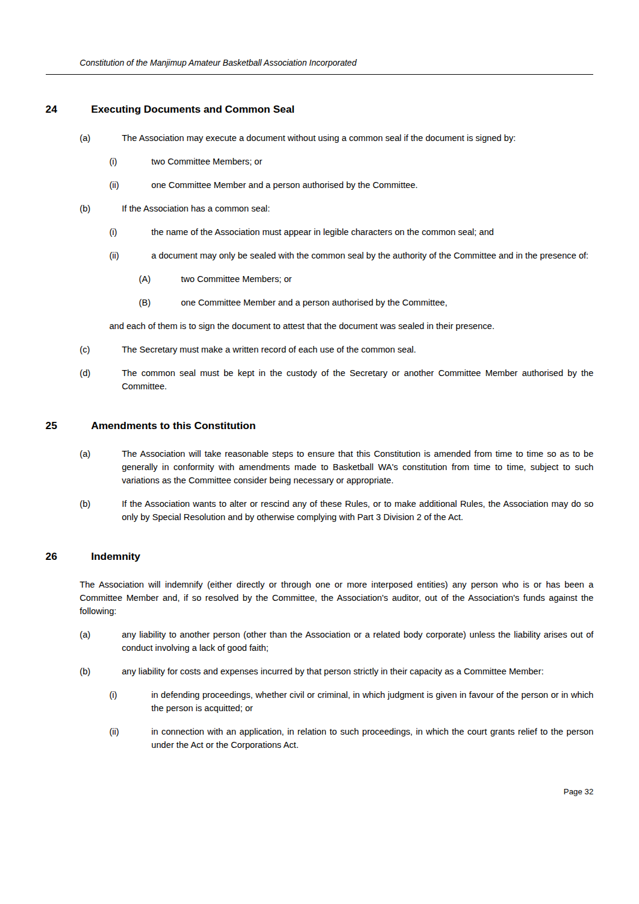Constitution of the Manjimup Amateur Basketball Association Incorporated
24 Executing Documents and Common Seal
(a)
The Association may execute a document without using a common seal if the document is signed by:
(i)
two Committee Members; or
(ii)
one Committee Member and a person authorised by the Committee.
(b)
If the Association has a common seal:
(i)
the name of the Association must appear in legible characters on the common seal; and
(ii)
a document may only be sealed with the common seal by the authority of the Committee and in the presence of:
(A)
two Committee Members; or
(B)
one Committee Member and a person authorised by the Committee,
and each of them is to sign the document to attest that the document was sealed in their presence.
(c)
The Secretary must make a written record of each use of the common seal.
(d)
The common seal must be kept in the custody of the Secretary or another Committee Member authorised by the Committee.
25 Amendments to this Constitution
(a)
The Association will take reasonable steps to ensure that this Constitution is amended from time to time so as to be generally in conformity with amendments made to Basketball WA's constitution from time to time, subject to such variations as the Committee consider being necessary or appropriate.
(b)
If the Association wants to alter or rescind any of these Rules, or to make additional Rules, the Association may do so only by Special Resolution and by otherwise complying with Part 3 Division 2 of the Act.
26 Indemnity
The Association will indemnify (either directly or through one or more interposed entities) any person who is or has been a Committee Member and, if so resolved by the Committee, the Association's auditor, out of the Association's funds against the following:
(a)
any liability to another person (other than the Association or a related body corporate) unless the liability arises out of conduct involving a lack of good faith;
(b)
any liability for costs and expenses incurred by that person strictly in their capacity as a Committee Member:
(i)
in defending proceedings, whether civil or criminal, in which judgment is given in favour of the person or in which the person is acquitted; or
(ii)
in connection with an application, in relation to such proceedings, in which the court grants relief to the person under the Act or the Corporations Act.
Page 32